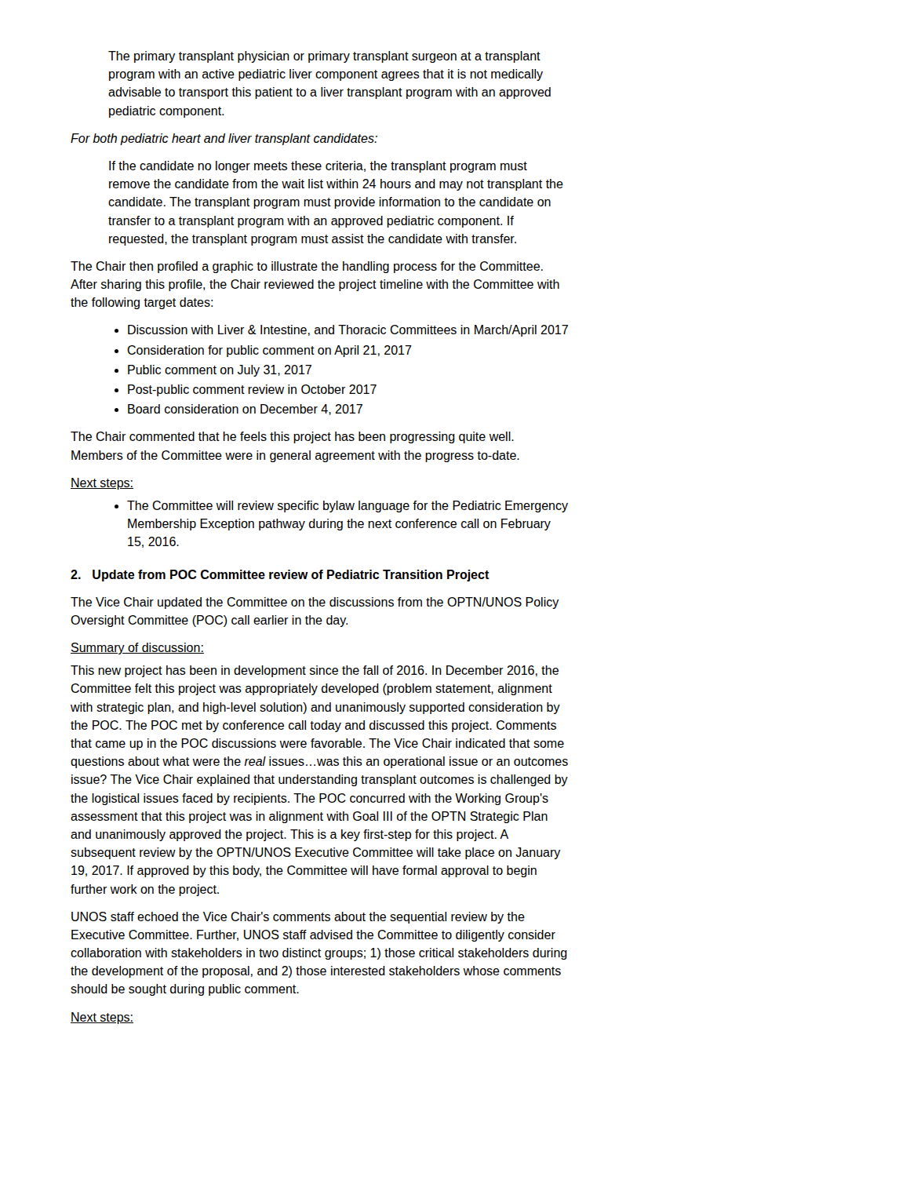The primary transplant physician or primary transplant surgeon at a transplant program with an active pediatric liver component agrees that it is not medically advisable to transport this patient to a liver transplant program with an approved pediatric component.
For both pediatric heart and liver transplant candidates:
If the candidate no longer meets these criteria, the transplant program must remove the candidate from the wait list within 24 hours and may not transplant the candidate. The transplant program must provide information to the candidate on transfer to a transplant program with an approved pediatric component. If requested, the transplant program must assist the candidate with transfer.
The Chair then profiled a graphic to illustrate the handling process for the Committee. After sharing this profile, the Chair reviewed the project timeline with the Committee with the following target dates:
Discussion with Liver & Intestine, and Thoracic Committees in March/April 2017
Consideration for public comment on April 21, 2017
Public comment on July 31, 2017
Post-public comment review in October 2017
Board consideration on December 4, 2017
The Chair commented that he feels this project has been progressing quite well. Members of the Committee were in general agreement with the progress to-date.
Next steps:
The Committee will review specific bylaw language for the Pediatric Emergency Membership Exception pathway during the next conference call on February 15, 2016.
2. Update from POC Committee review of Pediatric Transition Project
The Vice Chair updated the Committee on the discussions from the OPTN/UNOS Policy Oversight Committee (POC) call earlier in the day.
Summary of discussion:
This new project has been in development since the fall of 2016. In December 2016, the Committee felt this project was appropriately developed (problem statement, alignment with strategic plan, and high-level solution) and unanimously supported consideration by the POC. The POC met by conference call today and discussed this project. Comments that came up in the POC discussions were favorable. The Vice Chair indicated that some questions about what were the real issues…was this an operational issue or an outcomes issue? The Vice Chair explained that understanding transplant outcomes is challenged by the logistical issues faced by recipients. The POC concurred with the Working Group's assessment that this project was in alignment with Goal III of the OPTN Strategic Plan and unanimously approved the project. This is a key first-step for this project. A subsequent review by the OPTN/UNOS Executive Committee will take place on January 19, 2017. If approved by this body, the Committee will have formal approval to begin further work on the project.
UNOS staff echoed the Vice Chair's comments about the sequential review by the Executive Committee. Further, UNOS staff advised the Committee to diligently consider collaboration with stakeholders in two distinct groups; 1) those critical stakeholders during the development of the proposal, and 2) those interested stakeholders whose comments should be sought during public comment.
Next steps: